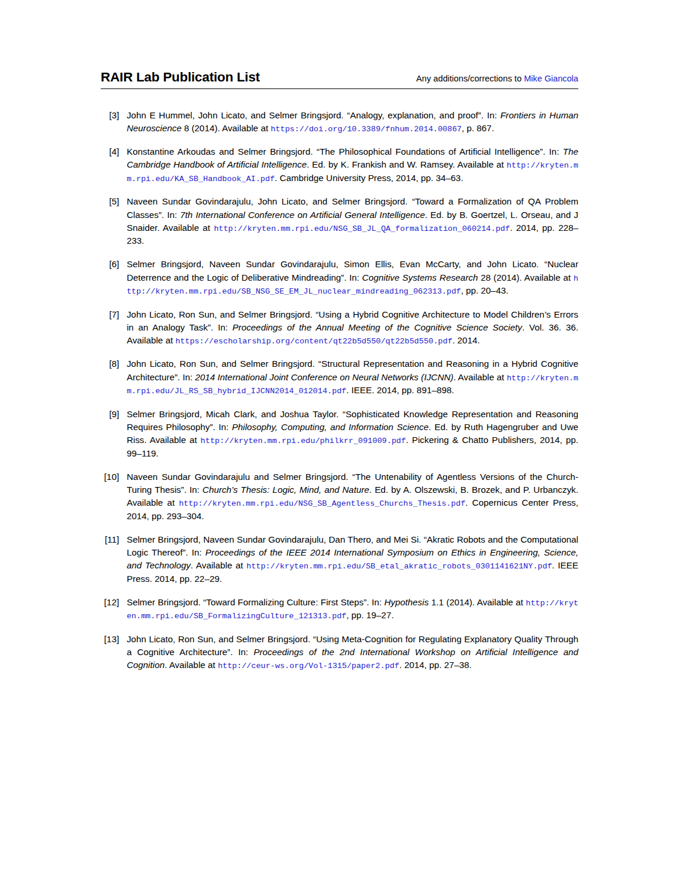RAIR Lab Publication List
Any additions/corrections to Mike Giancola
[3] John E Hummel, John Licato, and Selmer Bringsjord. “Analogy, explanation, and proof”. In: Frontiers in Human Neuroscience 8 (2014). Available at https://doi.org/10.3389/fnhum.2014.00867, p. 867.
[4] Konstantine Arkoudas and Selmer Bringsjord. “The Philosophical Foundations of Artificial Intelligence”. In: The Cambridge Handbook of Artificial Intelligence. Ed. by K. Frankish and W. Ramsey. Available at http://kryten.mm.rpi.edu/KA_SB_Handbook_AI.pdf. Cambridge University Press, 2014, pp. 34–63.
[5] Naveen Sundar Govindarajulu, John Licato, and Selmer Bringsjord. “Toward a Formalization of QA Problem Classes”. In: 7th International Conference on Artificial General Intelligence. Ed. by B. Goertzel, L. Orseau, and J Snaider. Available at http://kryten.mm.rpi.edu/NSG_SB_JL_QA_formalization_060214.pdf. 2014, pp. 228–233.
[6] Selmer Bringsjord, Naveen Sundar Govindarajulu, Simon Ellis, Evan McCarty, and John Licato. “Nuclear Deterrence and the Logic of Deliberative Mindreading”. In: Cognitive Systems Research 28 (2014). Available at http://kryten.mm.rpi.edu/SB_NSG_SE_EM_JL_nuclear_mindreading_062313.pdf, pp. 20–43.
[7] John Licato, Ron Sun, and Selmer Bringsjord. “Using a Hybrid Cognitive Architecture to Model Children’s Errors in an Analogy Task”. In: Proceedings of the Annual Meeting of the Cognitive Science Society. Vol. 36. 36. Available at https://escholarship.org/content/qt22b5d550/qt22b5d550.pdf. 2014.
[8] John Licato, Ron Sun, and Selmer Bringsjord. “Structural Representation and Reasoning in a Hybrid Cognitive Architecture”. In: 2014 International Joint Conference on Neural Networks (IJCNN). Available at http://kryten.mm.rpi.edu/JL_RS_SB_hybrid_IJCNN2014_012014.pdf. IEEE. 2014, pp. 891–898.
[9] Selmer Bringsjord, Micah Clark, and Joshua Taylor. “Sophisticated Knowledge Representation and Reasoning Requires Philosophy”. In: Philosophy, Computing, and Information Science. Ed. by Ruth Hagengruber and Uwe Riss. Available at http://kryten.mm.rpi.edu/philkrr_091009.pdf. Pickering & Chatto Publishers, 2014, pp. 99–119.
[10] Naveen Sundar Govindarajulu and Selmer Bringsjord. “The Untenability of Agentless Versions of the Church-Turing Thesis”. In: Church’s Thesis: Logic, Mind, and Nature. Ed. by A. Olszewski, B. Brozek, and P. Urbanczyk. Available at http://kryten.mm.rpi.edu/NSG_SB_Agentless_Churchs_Thesis.pdf. Copernicus Center Press, 2014, pp. 293–304.
[11] Selmer Bringsjord, Naveen Sundar Govindarajulu, Dan Thero, and Mei Si. “Akratic Robots and the Computational Logic Thereof”. In: Proceedings of the IEEE 2014 International Symposium on Ethics in Engineering, Science, and Technology. Available at http://kryten.mm.rpi.edu/SB_etal_akratic_robots_0301141621NY.pdf. IEEE Press. 2014, pp. 22–29.
[12] Selmer Bringsjord. “Toward Formalizing Culture: First Steps”. In: Hypothesis 1.1 (2014). Available at http://kryten.mm.rpi.edu/SB_FormalizingCulture_121313.pdf, pp. 19–27.
[13] John Licato, Ron Sun, and Selmer Bringsjord. “Using Meta-Cognition for Regulating Explanatory Quality Through a Cognitive Architecture”. In: Proceedings of the 2nd International Workshop on Artificial Intelligence and Cognition. Available at http://ceur-ws.org/Vol-1315/paper2.pdf. 2014, pp. 27–38.